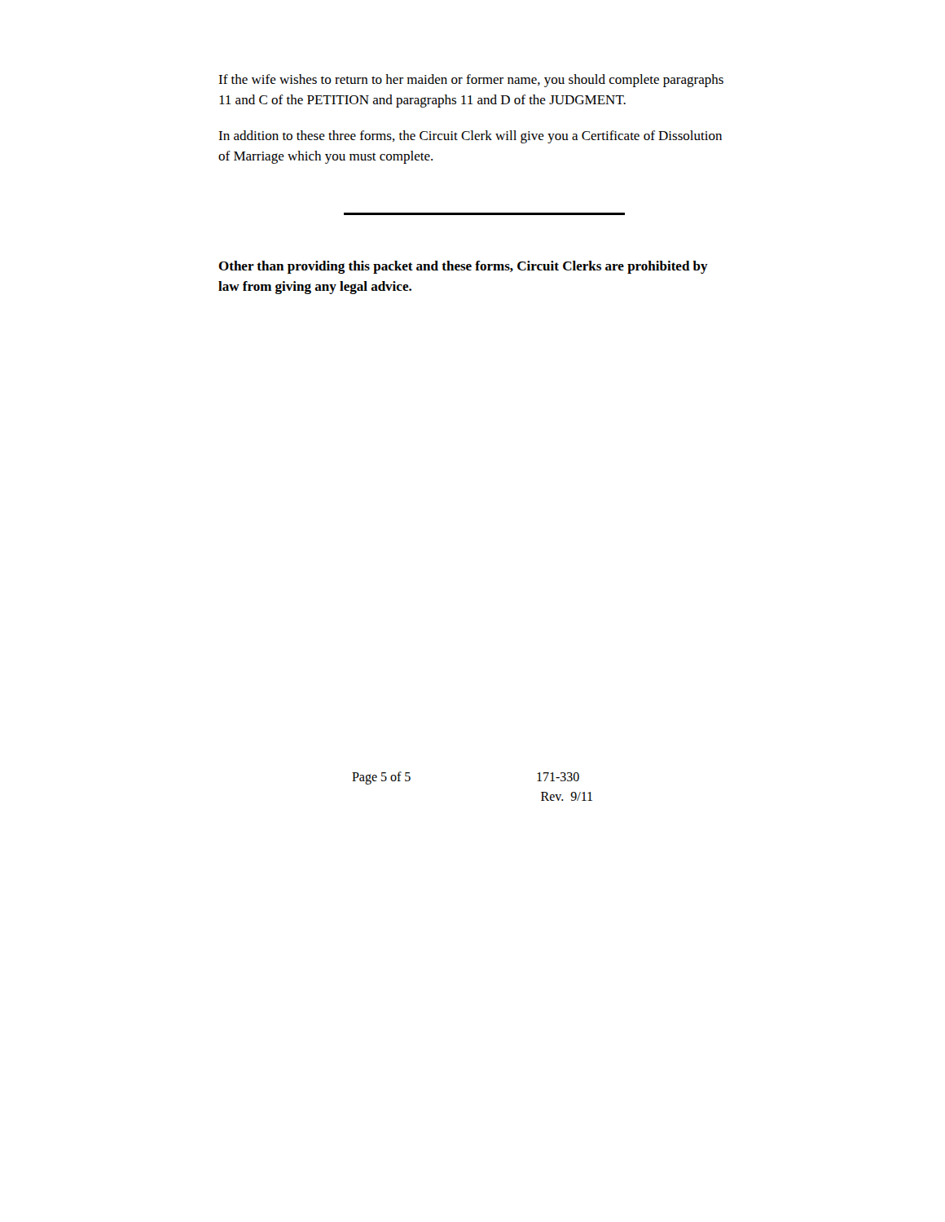If the wife wishes to return to her maiden or former name, you should complete paragraphs 11 and C of the PETITION and paragraphs 11 and D of the JUDGMENT.
In addition to these three forms, the Circuit Clerk will give you a Certificate of Dissolution of Marriage which you must complete.
Other than providing this packet and these forms, Circuit Clerks are prohibited by law from giving any legal advice.
Page 5 of 5
171-330Rev. 9/11